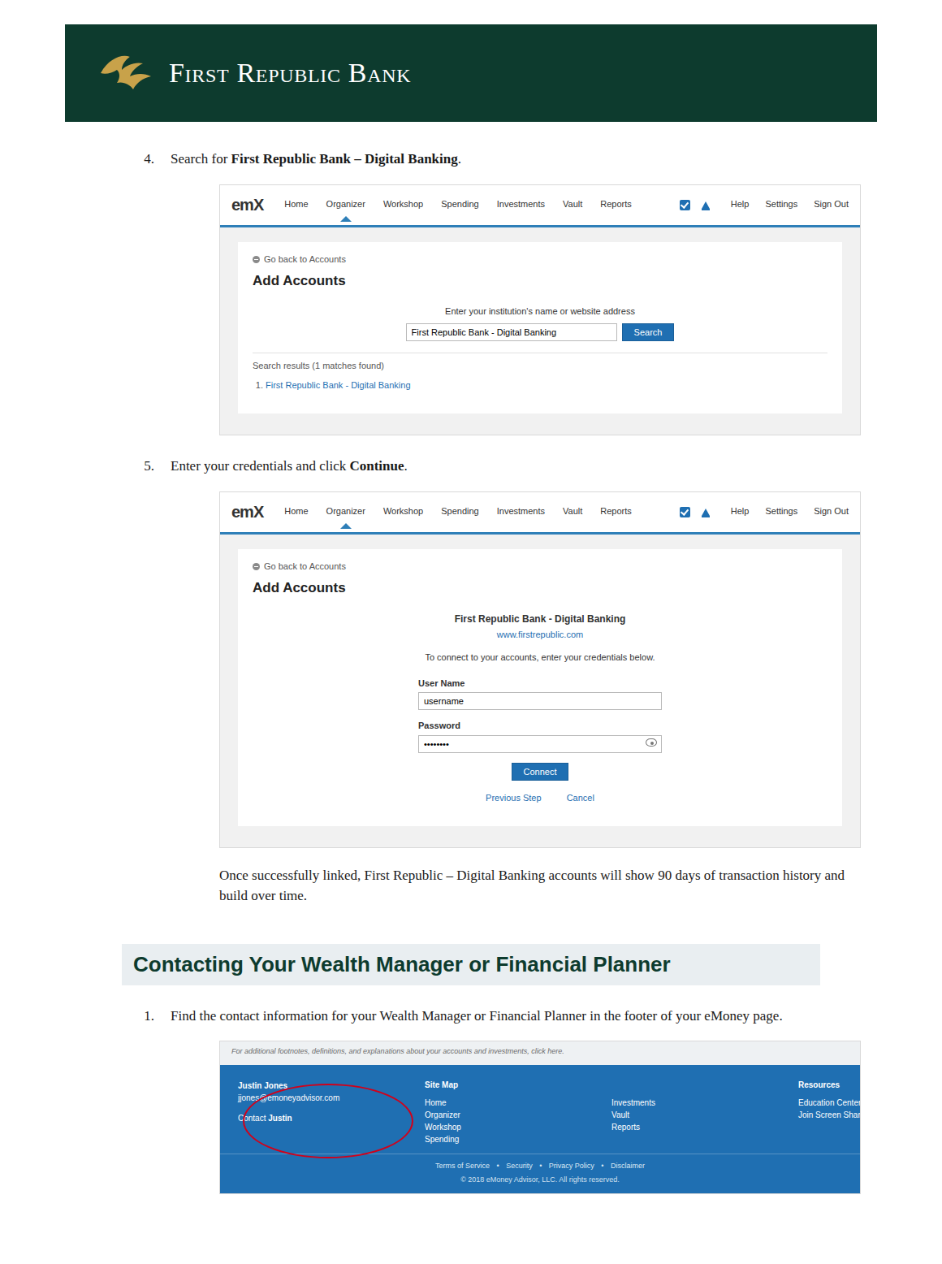First Republic Bank
4. Search for First Republic Bank – Digital Banking.
emX
Home Organizer Workshop Spending Investments Vault Reports
Help Settings Sign Out
Go back to Accounts
Add Accounts
Enter your institution's name or website address
Search
Search results (1 matches found)
First Republic Bank - Digital Banking
5. Enter your credentials and click Continue.
emX
Home Organizer Workshop Spending Investments Vault Reports
Help Settings Sign Out
Go back to Accounts
Add Accounts
First Republic Bank - Digital Banking
www.firstrepublic.com
To connect to your accounts, enter your credentials below.
User Name
Password
Connect
Previous Step Cancel
Once successfully linked, First Republic – Digital Banking accounts will show 90 days of transaction history and build over time.
Contacting Your Wealth Manager or Financial Planner
1. Find the contact information for your Wealth Manager or Financial Planner in the footer of your eMoney page.
For additional footnotes, definitions, and explanations about your accounts and investments, click here.
Justin Jones
jjones@emoneyadvisor.com
Contact Justin
Site Map
Home
Organizer
Workshop
Spending
Investments
Vault
Reports
Resources
Education Center
Join Screen Sharing Session
Terms of Service • Security • Privacy Policy • Disclaimer © 2018 eMoney Advisor, LLC. All rights reserved.